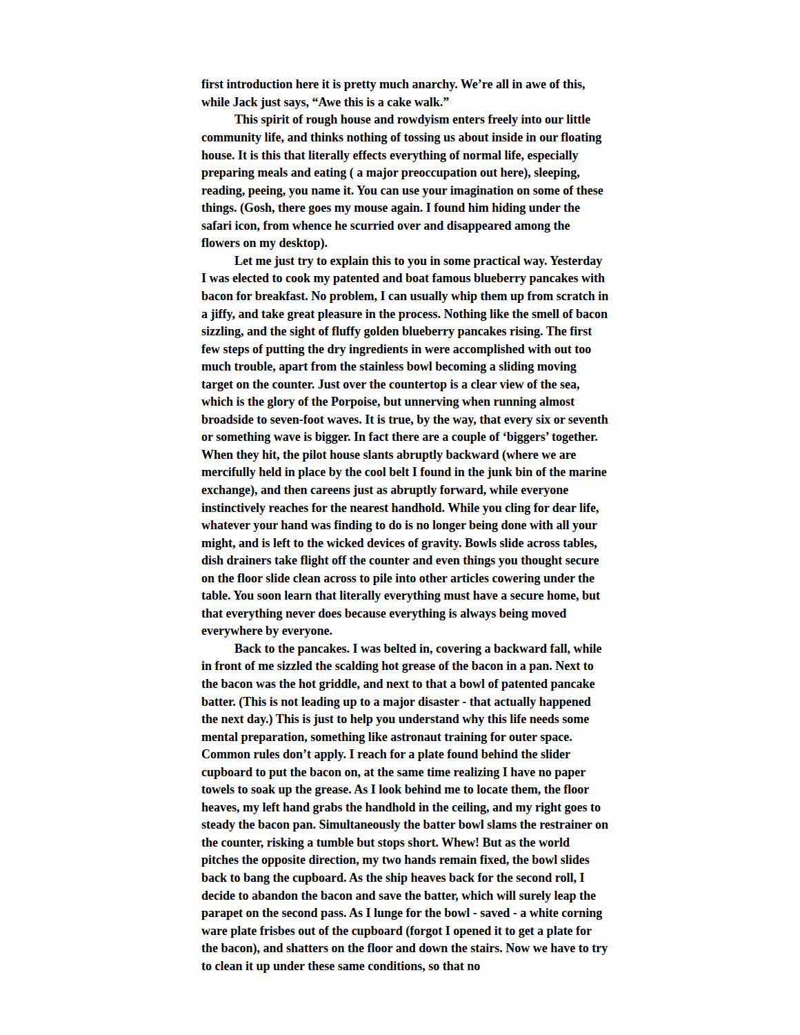first introduction here it is pretty much anarchy. We’re all in awe of this, while Jack just says, “Awe this is a cake walk.”
This spirit of rough house and rowdyism enters freely into our little community life, and thinks nothing of tossing us about inside in our floating house. It is this that literally effects everything of normal life, especially preparing meals and eating ( a major preoccupation out here), sleeping, reading, peeing, you name it. You can use your imagination on some of these things. (Gosh, there goes my mouse again. I found him hiding under the safari icon, from whence he scurried over and disappeared among the flowers on my desktop).
Let me just try to explain this to you in some practical way. Yesterday I was elected to cook my patented and boat famous blueberry pancakes with bacon for breakfast. No problem, I can usually whip them up from scratch in a jiffy, and take great pleasure in the process. Nothing like the smell of bacon sizzling, and the sight of fluffy golden blueberry pancakes rising. The first few steps of putting the dry ingredients in were accomplished with out too much trouble, apart from the stainless bowl becoming a sliding moving target on the counter. Just over the countertop is a clear view of the sea, which is the glory of the Porpoise, but unnerving when running almost broadside to seven-foot waves. It is true, by the way, that every six or seventh or something wave is bigger. In fact there are a couple of ‘biggers’ together. When they hit, the pilot house slants abruptly backward (where we are mercifully held in place by the cool belt I found in the junk bin of the marine exchange), and then careens just as abruptly forward, while everyone instinctively reaches for the nearest handhold. While you cling for dear life, whatever your hand was finding to do is no longer being done with all your might, and is left to the wicked devices of gravity. Bowls slide across tables, dish drainers take flight off the counter and even things you thought secure on the floor slide clean across to pile into other articles cowering under the table. You soon learn that literally everything must have a secure home, but that everything never does because everything is always being moved everywhere by everyone.
Back to the pancakes. I was belted in, covering a backward fall, while in front of me sizzled the scalding hot grease of the bacon in a pan. Next to the bacon was the hot griddle, and next to that a bowl of patented pancake batter. (This is not leading up to a major disaster - that actually happened the next day.) This is just to help you understand why this life needs some mental preparation, something like astronaut training for outer space. Common rules don’t apply. I reach for a plate found behind the slider cupboard to put the bacon on, at the same time realizing I have no paper towels to soak up the grease. As I look behind me to locate them, the floor heaves, my left hand grabs the handhold in the ceiling, and my right goes to steady the bacon pan. Simultaneously the batter bowl slams the restrainer on the counter, risking a tumble but stops short. Whew! But as the world pitches the opposite direction, my two hands remain fixed, the bowl slides back to bang the cupboard. As the ship heaves back for the second roll, I decide to abandon the bacon and save the batter, which will surely leap the parapet on the second pass. As I lunge for the bowl - saved - a white corning ware plate frisbes out of the cupboard (forgot I opened it to get a plate for the bacon), and shatters on the floor and down the stairs. Now we have to try to clean it up under these same conditions, so that no